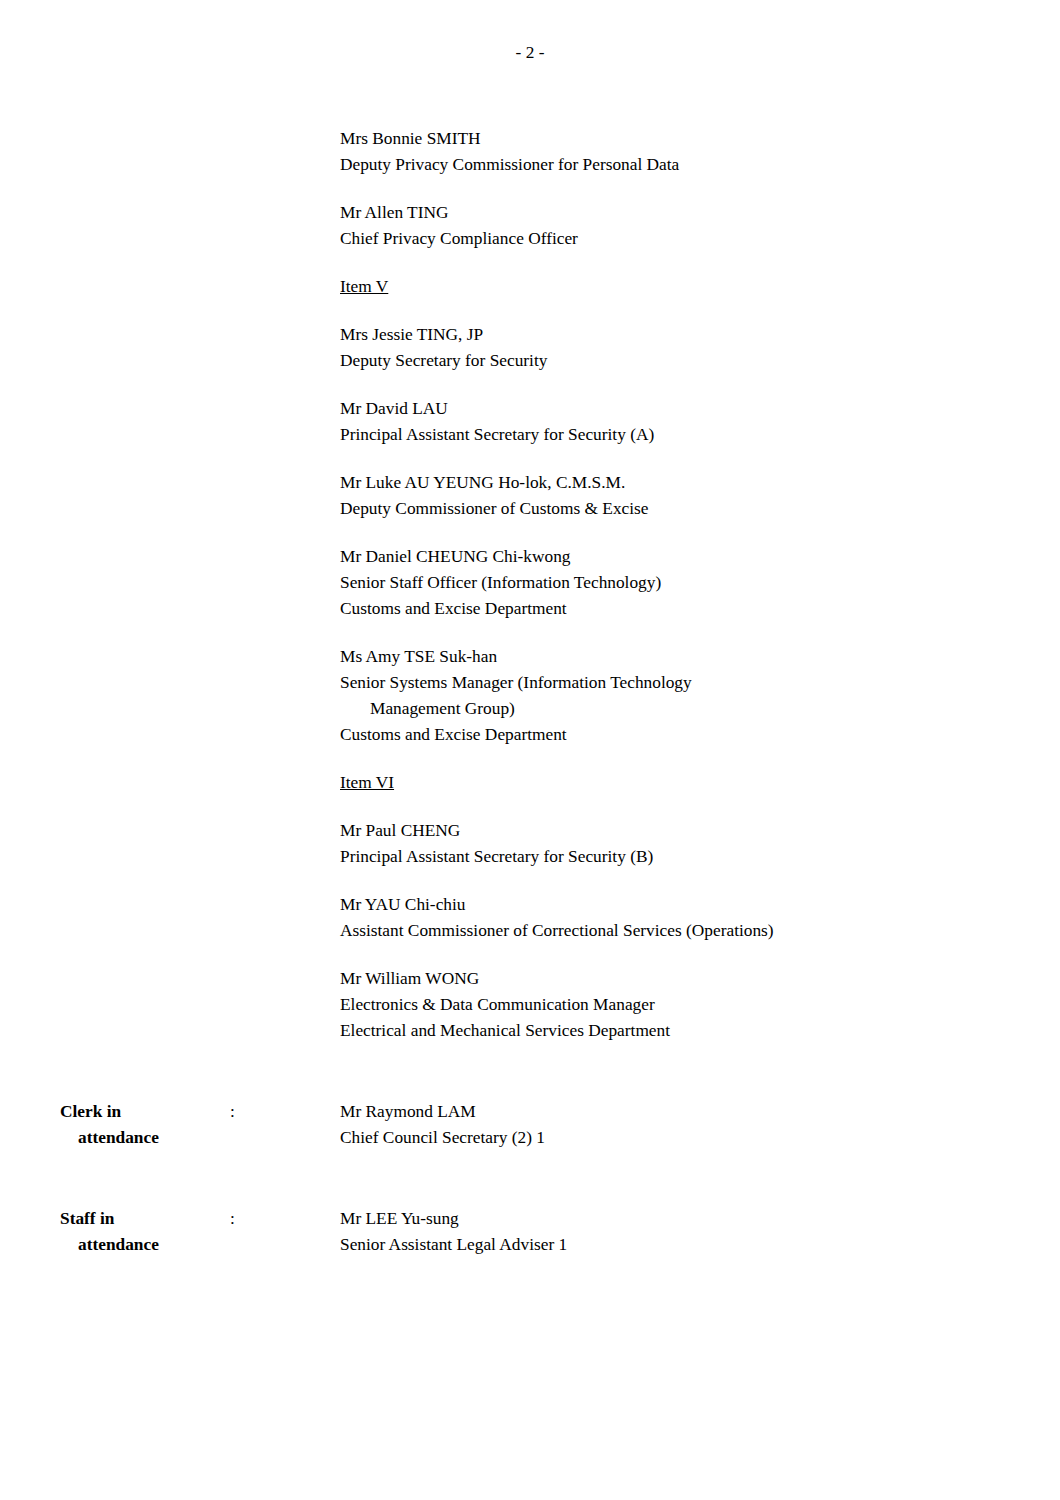- 2 -
Mrs Bonnie SMITH
Deputy Privacy Commissioner for Personal Data
Mr Allen TING
Chief Privacy Compliance Officer
Item V
Mrs Jessie TING, JP
Deputy Secretary for Security
Mr David LAU
Principal Assistant Secretary for Security (A)
Mr Luke AU YEUNG Ho-lok, C.M.S.M.
Deputy Commissioner of Customs & Excise
Mr Daniel CHEUNG Chi-kwong
Senior Staff Officer (Information Technology)
Customs and Excise Department
Ms Amy TSE Suk-han
Senior Systems Manager (Information Technology
Management Group)
Customs and Excise Department
Item VI
Mr Paul CHENG
Principal Assistant Secretary for Security (B)
Mr YAU Chi-chiu
Assistant Commissioner of Correctional Services (Operations)
Mr William WONG
Electronics & Data Communication Manager
Electrical and Mechanical Services Department
Clerk in attendance
:
Mr Raymond LAM
Chief Council Secretary (2) 1
Staff in attendance
:
Mr LEE Yu-sung
Senior Assistant Legal Adviser 1